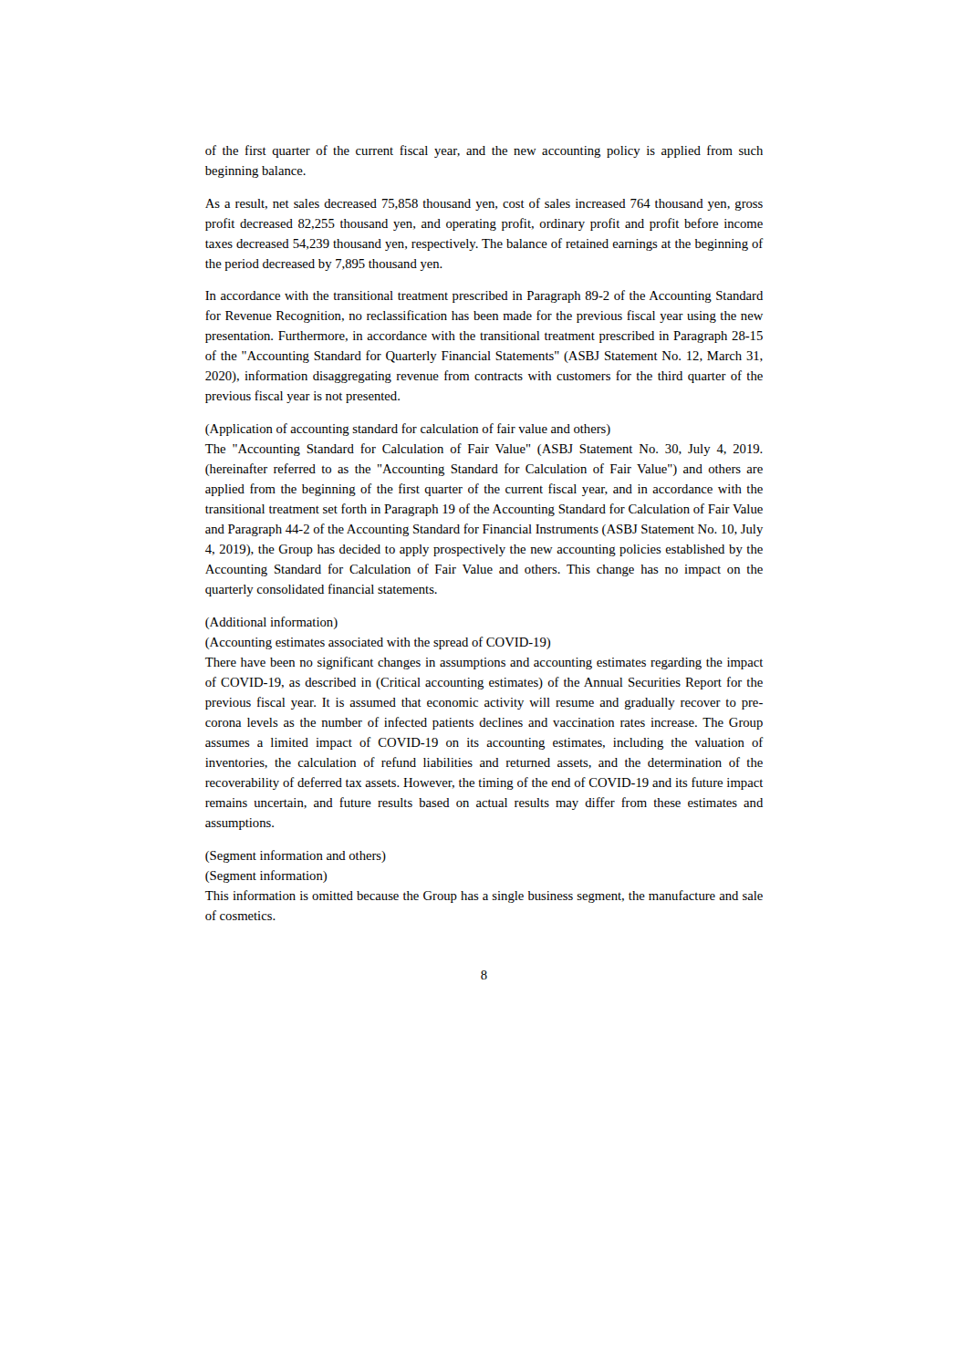of the first quarter of the current fiscal year, and the new accounting policy is applied from such beginning balance.
As a result, net sales decreased 75,858 thousand yen, cost of sales increased 764 thousand yen, gross profit decreased 82,255 thousand yen, and operating profit, ordinary profit and profit before income taxes decreased 54,239 thousand yen, respectively. The balance of retained earnings at the beginning of the period decreased by 7,895 thousand yen.
In accordance with the transitional treatment prescribed in Paragraph 89-2 of the Accounting Standard for Revenue Recognition, no reclassification has been made for the previous fiscal year using the new presentation. Furthermore, in accordance with the transitional treatment prescribed in Paragraph 28-15 of the "Accounting Standard for Quarterly Financial Statements" (ASBJ Statement No. 12, March 31, 2020), information disaggregating revenue from contracts with customers for the third quarter of the previous fiscal year is not presented.
(Application of accounting standard for calculation of fair value and others)
The "Accounting Standard for Calculation of Fair Value" (ASBJ Statement No. 30, July 4, 2019. (hereinafter referred to as the "Accounting Standard for Calculation of Fair Value") and others are applied from the beginning of the first quarter of the current fiscal year, and in accordance with the transitional treatment set forth in Paragraph 19 of the Accounting Standard for Calculation of Fair Value and Paragraph 44-2 of the Accounting Standard for Financial Instruments (ASBJ Statement No. 10, July 4, 2019), the Group has decided to apply prospectively the new accounting policies established by the Accounting Standard for Calculation of Fair Value and others. This change has no impact on the quarterly consolidated financial statements.
(Additional information)
(Accounting estimates associated with the spread of COVID-19)
There have been no significant changes in assumptions and accounting estimates regarding the impact of COVID-19, as described in (Critical accounting estimates) of the Annual Securities Report for the previous fiscal year. It is assumed that economic activity will resume and gradually recover to pre-corona levels as the number of infected patients declines and vaccination rates increase. The Group assumes a limited impact of COVID-19 on its accounting estimates, including the valuation of inventories, the calculation of refund liabilities and returned assets, and the determination of the recoverability of deferred tax assets. However, the timing of the end of COVID-19 and its future impact remains uncertain, and future results based on actual results may differ from these estimates and assumptions.
(Segment information and others)
(Segment information)
This information is omitted because the Group has a single business segment, the manufacture and sale of cosmetics.
8